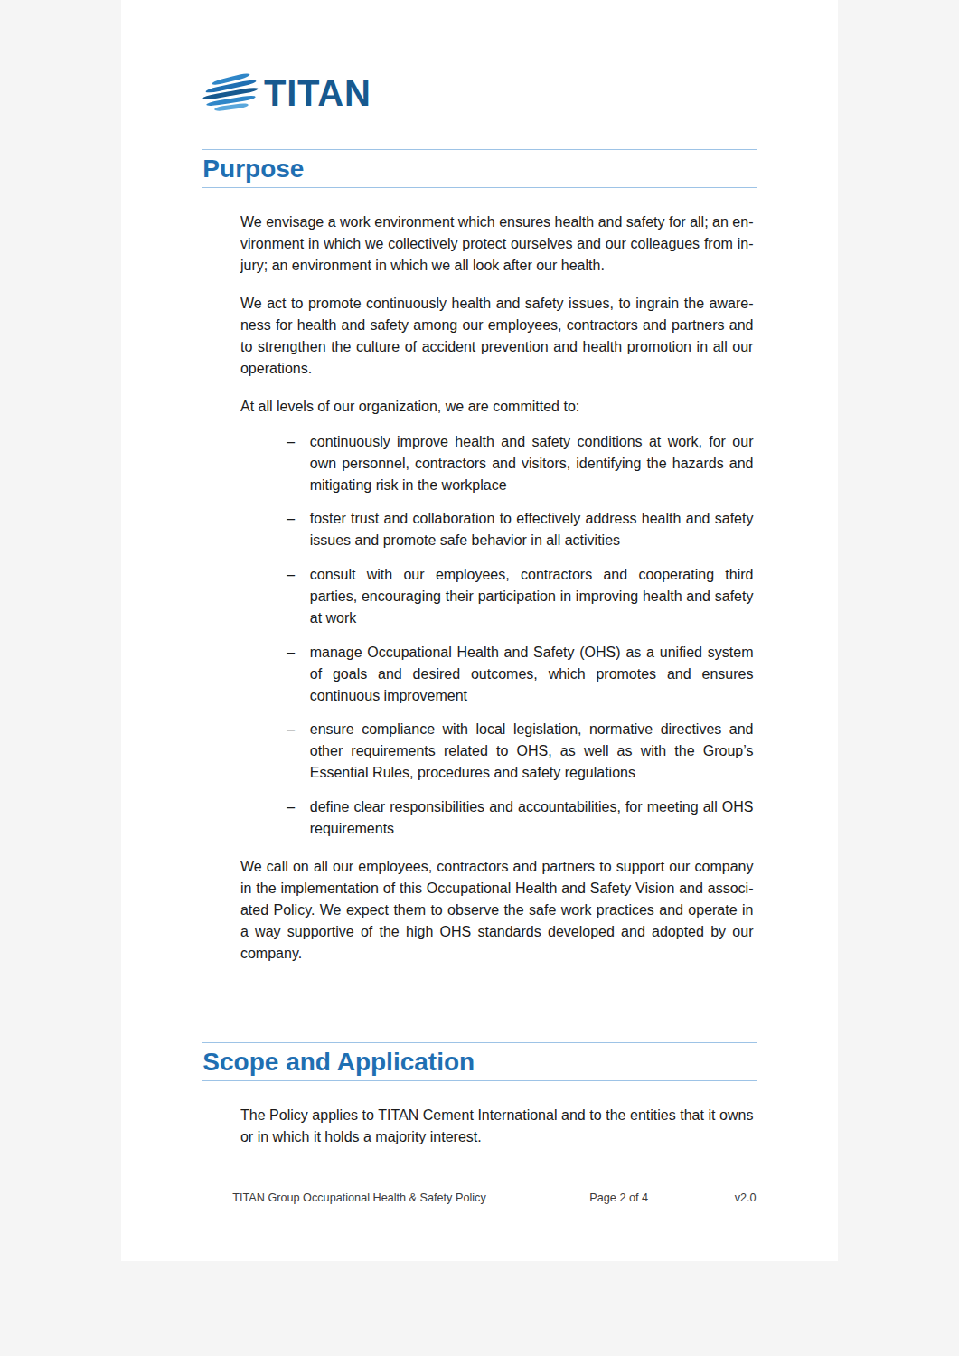TITAN
Purpose
We envisage a work environment which ensures health and safety for all; an environment in which we collectively protect ourselves and our colleagues from injury; an environment in which we all look after our health.
We act to promote continuously health and safety issues, to ingrain the awareness for health and safety among our employees, contractors and partners and to strengthen the culture of accident prevention and health promotion in all our operations.
At all levels of our organization, we are committed to:
continuously improve health and safety conditions at work, for our own personnel, contractors and visitors, identifying the hazards and mitigating risk in the workplace
foster trust and collaboration to effectively address health and safety issues and promote safe behavior in all activities
consult with our employees, contractors and cooperating third parties, encouraging their participation in improving health and safety at work
manage Occupational Health and Safety (OHS) as a unified system of goals and desired outcomes, which promotes and ensures continuous improvement
ensure compliance with local legislation, normative directives and other requirements related to OHS, as well as with the Group’s Essential Rules, procedures and safety regulations
define clear responsibilities and accountabilities, for meeting all OHS requirements
We call on all our employees, contractors and partners to support our company in the implementation of this Occupational Health and Safety Vision and associated Policy. We expect them to observe the safe work practices and operate in a way supportive of the high OHS standards developed and adopted by our company.
Scope and Application
The Policy applies to TITAN Cement International and to the entities that it owns or in which it holds a majority interest.
TITAN Group Occupational Health & Safety Policy
Page 2 of 4
v2.0